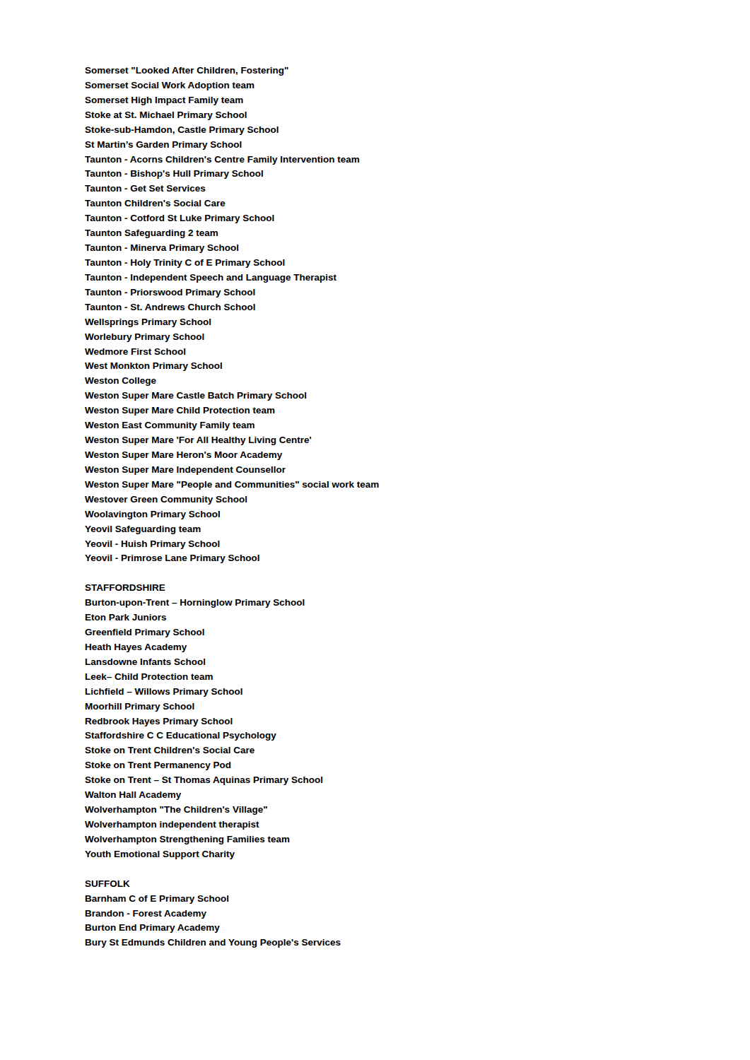Somerset "Looked After Children, Fostering"
Somerset Social Work Adoption team
Somerset High Impact Family team
Stoke at St. Michael Primary School
Stoke-sub-Hamdon, Castle Primary School
St Martin’s Garden Primary School
Taunton - Acorns Children's Centre Family Intervention team
Taunton - Bishop's Hull Primary School
Taunton - Get Set Services
Taunton Children's Social Care
Taunton - Cotford St Luke Primary School
Taunton Safeguarding 2 team
Taunton - Minerva Primary School
Taunton - Holy Trinity C of E Primary School
Taunton - Independent Speech and Language Therapist
Taunton - Priorswood Primary School
Taunton - St. Andrews Church School
Wellsprings Primary School
Worlebury Primary School
Wedmore First School
West Monkton Primary School
Weston College
Weston Super Mare Castle Batch Primary School
Weston Super Mare Child Protection team
Weston East Community Family team
Weston Super Mare 'For All Healthy Living Centre'
Weston Super Mare Heron's Moor Academy
Weston Super Mare Independent Counsellor
Weston Super Mare "People and Communities" social work team
Westover Green Community School
Woolavington Primary School
Yeovil Safeguarding team
Yeovil - Huish Primary School
Yeovil - Primrose Lane Primary School
STAFFORDSHIRE
Burton-upon-Trent – Horninglow Primary School
Eton Park Juniors
Greenfield Primary School
Heath Hayes Academy
Lansdowne Infants School
Leek– Child Protection team
Lichfield – Willows Primary School
Moorhill Primary School
Redbrook Hayes Primary School
Staffordshire C C Educational Psychology
Stoke on Trent Children's Social Care
Stoke on Trent Permanency Pod
Stoke on Trent – St Thomas Aquinas Primary School
Walton Hall Academy
Wolverhampton "The Children's Village"
Wolverhampton independent therapist
Wolverhampton Strengthening Families team
Youth Emotional Support Charity
SUFFOLK
Barnham C of E Primary School
Brandon - Forest Academy
Burton End Primary Academy
Bury St Edmunds Children and Young People's Services